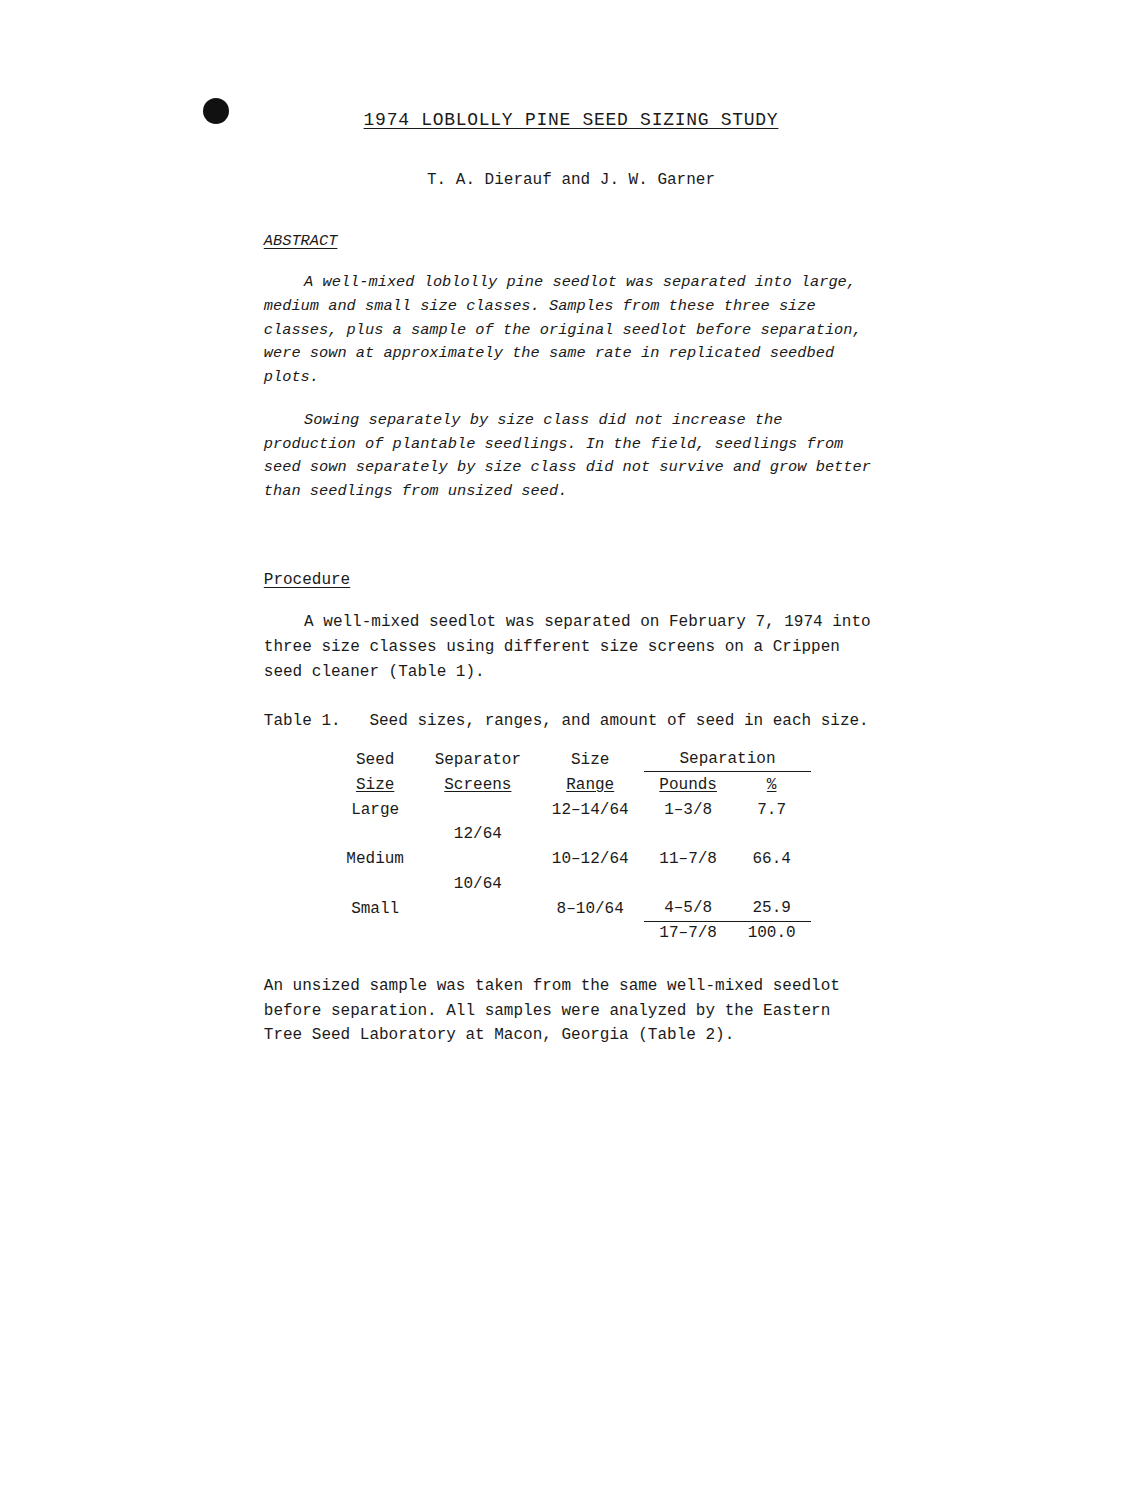1974 LOBLOLLY PINE SEED SIZING STUDY
T. A. Dierauf and J. W. Garner
ABSTRACT
A well-mixed loblolly pine seedlot was separated into large, medium and small size classes. Samples from these three size classes, plus a sample of the original seedlot before separation, were sown at approximately the same rate in replicated seedbed plots.
Sowing separately by size class did not increase the production of plantable seedlings. In the field, seedlings from seed sown separately by size class did not survive and grow better than seedlings from unsized seed.
Procedure
A well-mixed seedlot was separated on February 7, 1974 into three size classes using different size screens on a Crippen seed cleaner (Table 1).
Table 1. Seed sizes, ranges, and amount of seed in each size.
| Seed | Separator | Size | Separation |
| --- | --- | --- | --- |
| Size | Screens | Range | Pounds | % |
| Large | | 12–14/64 | 1–3/8 | 7.7 |
| | 12/64 | | | |
| Medium | | 10–12/64 | 11–7/8 | 66.4 |
| | 10/64 | | | |
| Small | | 8–10/64 | 4–5/8 | 25.9 |
| | | | 17–7/8 | 100.0 |
An unsized sample was taken from the same well-mixed seedlot before separation. All samples were analyzed by the Eastern Tree Seed Laboratory at Macon, Georgia (Table 2).